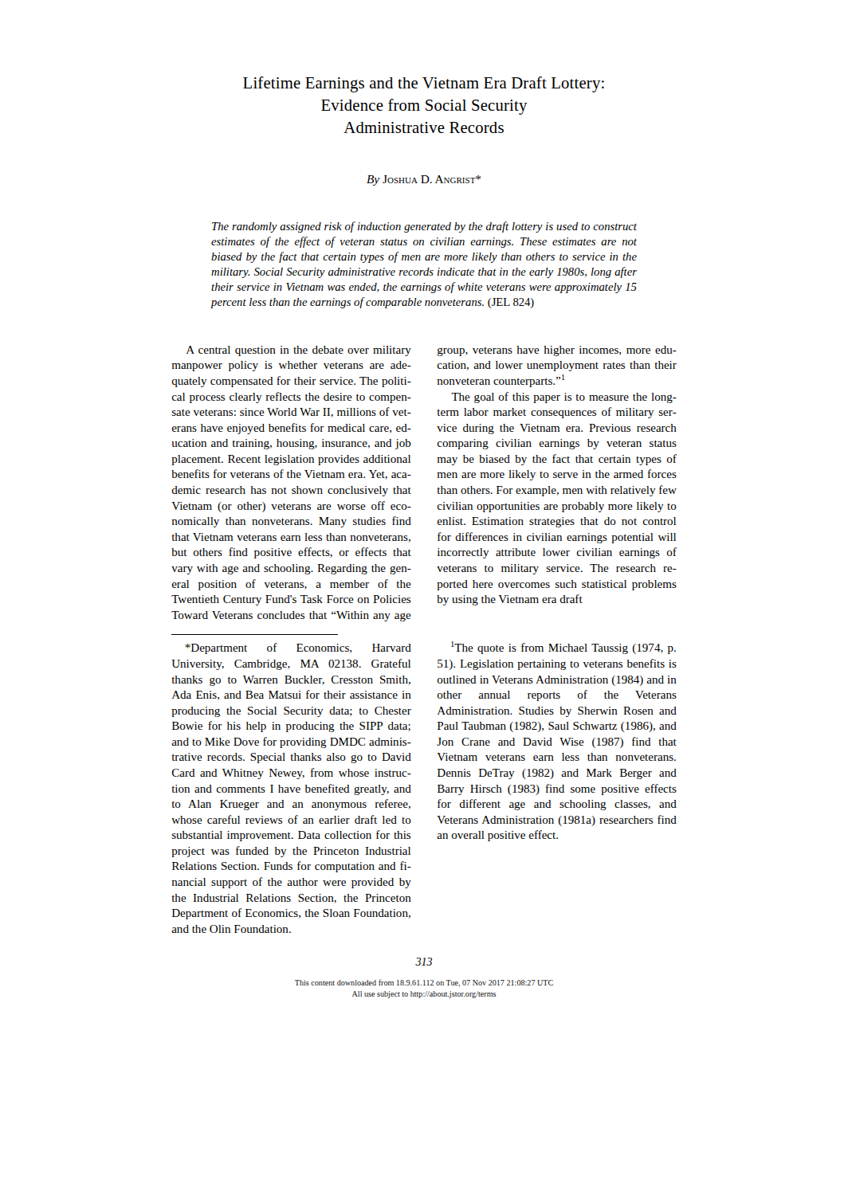Lifetime Earnings and the Vietnam Era Draft Lottery:
Evidence from Social Security
Administrative Records
By Joshua D. Angrist*
The randomly assigned risk of induction generated by the draft lottery is used to construct estimates of the effect of veteran status on civilian earnings. These estimates are not biased by the fact that certain types of men are more likely than others to service in the military. Social Security administrative records indicate that in the early 1980s, long after their service in Vietnam was ended, the earnings of white veterans were approximately 15 percent less than the earnings of comparable nonveterans. (JEL 824)
A central question in the debate over military manpower policy is whether veterans are adequately compensated for their service. The political process clearly reflects the desire to compensate veterans: since World War II, millions of veterans have enjoyed benefits for medical care, education and training, housing, insurance, and job placement. Recent legislation provides additional benefits for veterans of the Vietnam era. Yet, academic research has not shown conclusively that Vietnam (or other) veterans are worse off economically than nonveterans. Many studies find that Vietnam veterans earn less than nonveterans, but others find positive effects, or effects that vary with age and schooling. Regarding the general position of veterans, a member of the Twentieth Century Fund's Task Force on Policies Toward Veterans concludes that “Within any age group, veterans have higher incomes, more education, and lower unemployment rates than their nonveteran counterparts.”1
The goal of this paper is to measure the long-term labor market consequences of military service during the Vietnam era. Previous research comparing civilian earnings by veteran status may be biased by the fact that certain types of men are more likely to serve in the armed forces than others. For example, men with relatively few civilian opportunities are probably more likely to enlist. Estimation strategies that do not control for differences in civilian earnings potential will incorrectly attribute lower civilian earnings of veterans to military service. The research reported here overcomes such statistical problems by using the Vietnam era draft
*Department of Economics, Harvard University, Cambridge, MA 02138. Grateful thanks go to Warren Buckler, Cresston Smith, Ada Enis, and Bea Matsui for their assistance in producing the Social Security data; to Chester Bowie for his help in producing the SIPP data; and to Mike Dove for providing DMDC administrative records. Special thanks also go to David Card and Whitney Newey, from whose instruction and comments I have benefited greatly, and to Alan Krueger and an anonymous referee, whose careful reviews of an earlier draft led to substantial improvement. Data collection for this project was funded by the Princeton Industrial Relations Section. Funds for computation and financial support of the author were provided by the Industrial Relations Section, the Princeton Department of Economics, the Sloan Foundation, and the Olin Foundation.
1The quote is from Michael Taussig (1974, p. 51). Legislation pertaining to veterans benefits is outlined in Veterans Administration (1984) and in other annual reports of the Veterans Administration. Studies by Sherwin Rosen and Paul Taubman (1982), Saul Schwartz (1986), and Jon Crane and David Wise (1987) find that Vietnam veterans earn less than nonveterans. Dennis DeTray (1982) and Mark Berger and Barry Hirsch (1983) find some positive effects for different age and schooling classes, and Veterans Administration (1981a) researchers find an overall positive effect.
313
This content downloaded from 18.9.61.112 on Tue, 07 Nov 2017 21:08:27 UTC
All use subject to http://about.jstor.org/terms